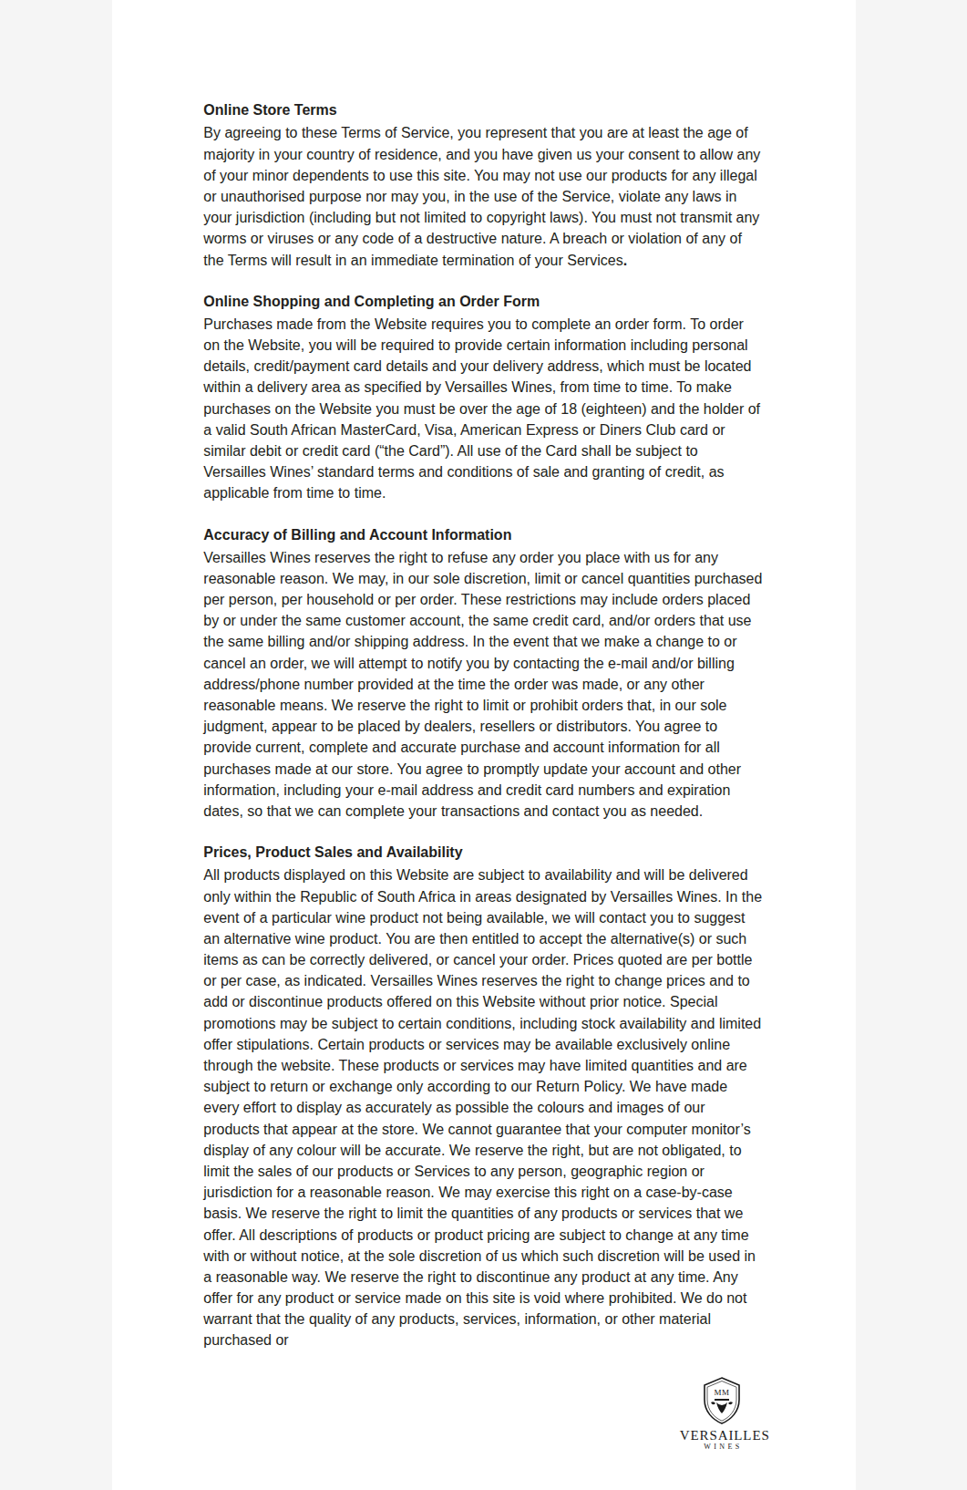Online Store Terms
By agreeing to these Terms of Service, you represent that you are at least the age of majority in your country of residence, and you have given us your consent to allow any of your minor dependents to use this site. You may not use our products for any illegal or unauthorised purpose nor may you, in the use of the Service, violate any laws in your jurisdiction (including but not limited to copyright laws). You must not transmit any worms or viruses or any code of a destructive nature. A breach or violation of any of the Terms will result in an immediate termination of your Services.
Online Shopping and Completing an Order Form
Purchases made from the Website requires you to complete an order form. To order on the Website, you will be required to provide certain information including personal details, credit/payment card details and your delivery address, which must be located within a delivery area as specified by Versailles Wines, from time to time. To make purchases on the Website you must be over the age of 18 (eighteen) and the holder of a valid South African MasterCard, Visa, American Express or Diners Club card or similar debit or credit card (“the Card”). All use of the Card shall be subject to Versailles Wines’ standard terms and conditions of sale and granting of credit, as applicable from time to time.
Accuracy of Billing and Account Information
Versailles Wines reserves the right to refuse any order you place with us for any reasonable reason. We may, in our sole discretion, limit or cancel quantities purchased per person, per household or per order. These restrictions may include orders placed by or under the same customer account, the same credit card, and/or orders that use the same billing and/or shipping address. In the event that we make a change to or cancel an order, we will attempt to notify you by contacting the e-mail and/or billing address/phone number provided at the time the order was made, or any other reasonable means. We reserve the right to limit or prohibit orders that, in our sole judgment, appear to be placed by dealers, resellers or distributors. You agree to provide current, complete and accurate purchase and account information for all purchases made at our store. You agree to promptly update your account and other information, including your e-mail address and credit card numbers and expiration dates, so that we can complete your transactions and contact you as needed.
Prices, Product Sales and Availability
All products displayed on this Website are subject to availability and will be delivered only within the Republic of South Africa in areas designated by Versailles Wines. In the event of a particular wine product not being available, we will contact you to suggest an alternative wine product. You are then entitled to accept the alternative(s) or such items as can be correctly delivered, or cancel your order. Prices quoted are per bottle or per case, as indicated. Versailles Wines reserves the right to change prices and to add or discontinue products offered on this Website without prior notice. Special promotions may be subject to certain conditions, including stock availability and limited offer stipulations. Certain products or services may be available exclusively online through the website. These products or services may have limited quantities and are subject to return or exchange only according to our Return Policy. We have made every effort to display as accurately as possible the colours and images of our products that appear at the store. We cannot guarantee that your computer monitor’s display of any colour will be accurate. We reserve the right, but are not obligated, to limit the sales of our products or Services to any person, geographic region or jurisdiction for a reasonable reason. We may exercise this right on a case-by-case basis. We reserve the right to limit the quantities of any products or services that we offer. All descriptions of products or product pricing are subject to change at any time with or without notice, at the sole discretion of us which such discretion will be used in a reasonable way. We reserve the right to discontinue any product at any time. Any offer for any product or service made on this site is void where prohibited. We do not warrant that the quality of any products, services, information, or other material purchased or
MM
VERSAILLES
WINES